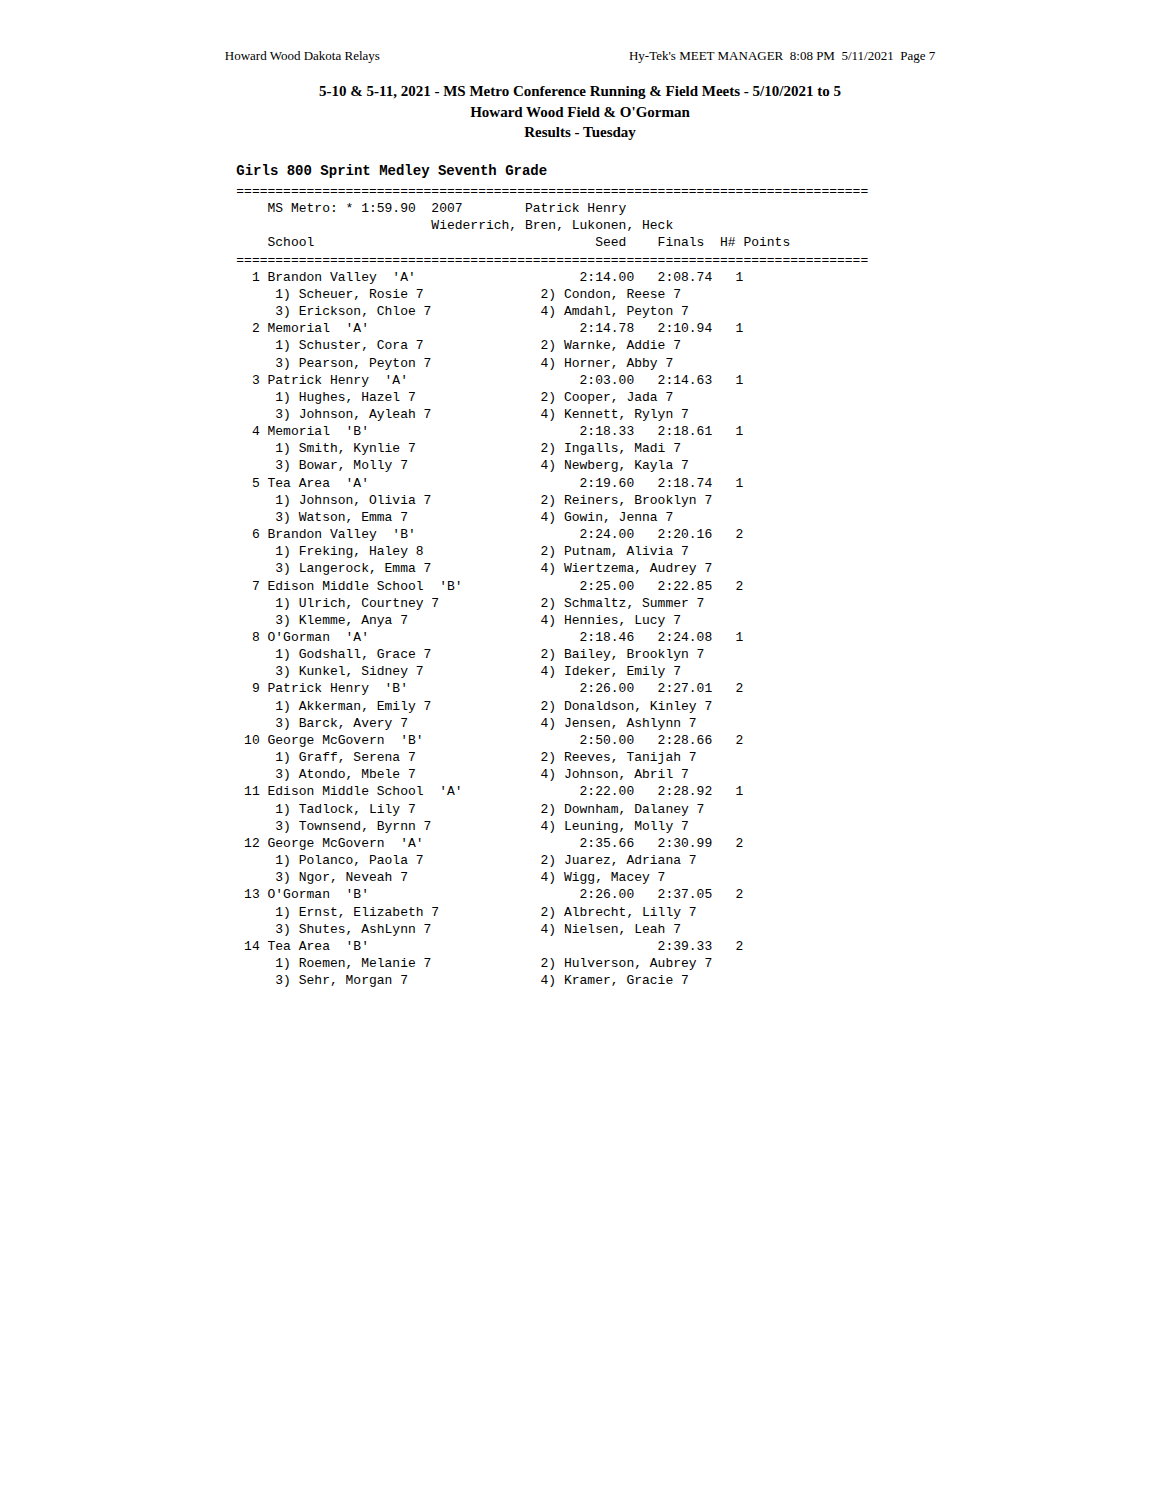Howard Wood Dakota Relays Hy-Tek's MEET MANAGER 8:08 PM 5/11/2021 Page 7
5-10 & 5-11, 2021 - MS Metro Conference Running & Field Meets - 5/10/2021 to 5
Howard Wood Field & O'Gorman
Results - Tuesday
Girls 800 Sprint Medley Seventh Grade
=================================================================================
    MS Metro: * 1:59.90  2007        Patrick Henry
                         Wiederrich, Bren, Lukonen, Heck
    School                                    Seed    Finals  H# Points
=================================================================================
  1 Brandon Valley  'A'                     2:14.00   2:08.74   1
     1) Scheuer, Rosie 7               2) Condon, Reese 7
     3) Erickson, Chloe 7              4) Amdahl, Peyton 7
  2 Memorial  'A'                           2:14.78   2:10.94   1
     1) Schuster, Cora 7               2) Warnke, Addie 7
     3) Pearson, Peyton 7              4) Horner, Abby 7
  3 Patrick Henry  'A'                      2:03.00   2:14.63   1
     1) Hughes, Hazel 7                2) Cooper, Jada 7
     3) Johnson, Ayleah 7              4) Kennett, Rylyn 7
  4 Memorial  'B'                           2:18.33   2:18.61   1
     1) Smith, Kynlie 7                2) Ingalls, Madi 7
     3) Bowar, Molly 7                 4) Newberg, Kayla 7
  5 Tea Area  'A'                           2:19.60   2:18.74   1
     1) Johnson, Olivia 7              2) Reiners, Brooklyn 7
     3) Watson, Emma 7                 4) Gowin, Jenna 7
  6 Brandon Valley  'B'                     2:24.00   2:20.16   2
     1) Freking, Haley 8               2) Putnam, Alivia 7
     3) Langerock, Emma 7              4) Wiertzema, Audrey 7
  7 Edison Middle School  'B'               2:25.00   2:22.85   2
     1) Ulrich, Courtney 7             2) Schmaltz, Summer 7
     3) Klemme, Anya 7                 4) Hennies, Lucy 7
  8 O'Gorman  'A'                           2:18.46   2:24.08   1
     1) Godshall, Grace 7              2) Bailey, Brooklyn 7
     3) Kunkel, Sidney 7               4) Ideker, Emily 7
  9 Patrick Henry  'B'                      2:26.00   2:27.01   2
     1) Akkerman, Emily 7              2) Donaldson, Kinley 7
     3) Barck, Avery 7                 4) Jensen, Ashlynn 7
 10 George McGovern  'B'                    2:50.00   2:28.66   2
     1) Graff, Serena 7                2) Reeves, Tanijah 7
     3) Atondo, Mbele 7                4) Johnson, Abril 7
 11 Edison Middle School  'A'               2:22.00   2:28.92   1
     1) Tadlock, Lily 7                2) Downham, Dalaney 7
     3) Townsend, Byrnn 7              4) Leuning, Molly 7
 12 George McGovern  'A'                    2:35.66   2:30.99   2
     1) Polanco, Paola 7               2) Juarez, Adriana 7
     3) Ngor, Neveah 7                 4) Wigg, Macey 7
 13 O'Gorman  'B'                           2:26.00   2:37.05   2
     1) Ernst, Elizabeth 7             2) Albrecht, Lilly 7
     3) Shutes, AshLynn 7              4) Nielsen, Leah 7
 14 Tea Area  'B'                                     2:39.33   2
     1) Roemen, Melanie 7              2) Hulverson, Aubrey 7
     3) Sehr, Morgan 7                 4) Kramer, Gracie 7